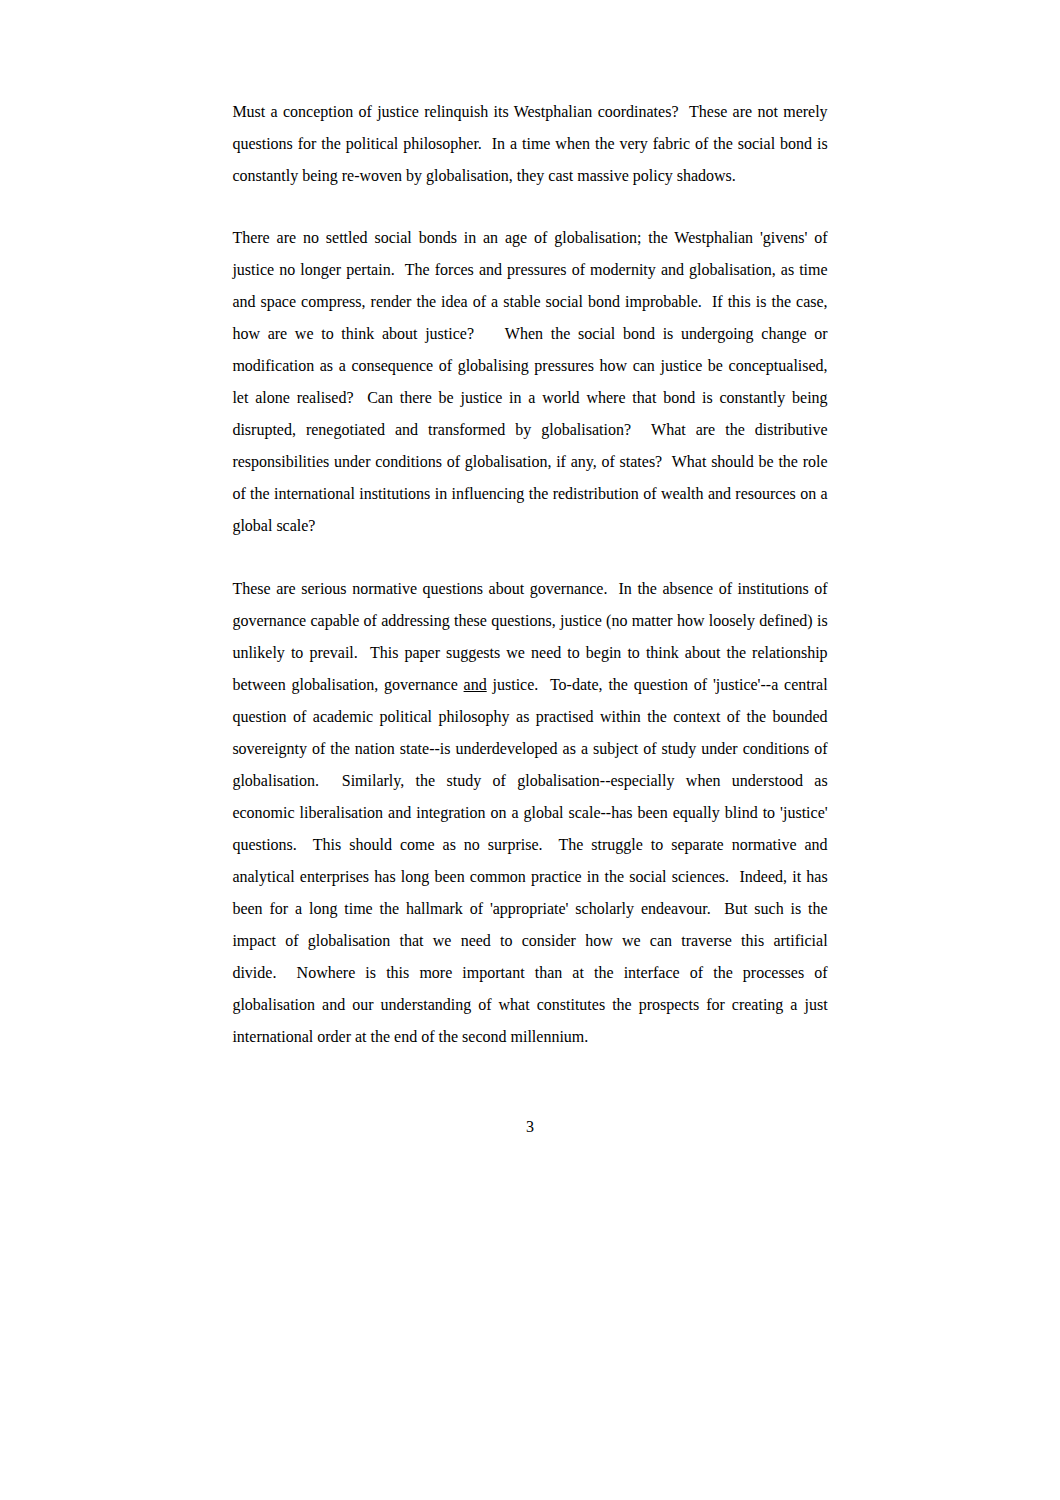Must a conception of justice relinquish its Westphalian coordinates? These are not merely questions for the political philosopher. In a time when the very fabric of the social bond is constantly being re-woven by globalisation, they cast massive policy shadows.
There are no settled social bonds in an age of globalisation; the Westphalian 'givens' of justice no longer pertain. The forces and pressures of modernity and globalisation, as time and space compress, render the idea of a stable social bond improbable. If this is the case, how are we to think about justice? When the social bond is undergoing change or modification as a consequence of globalising pressures how can justice be conceptualised, let alone realised? Can there be justice in a world where that bond is constantly being disrupted, renegotiated and transformed by globalisation? What are the distributive responsibilities under conditions of globalisation, if any, of states? What should be the role of the international institutions in influencing the redistribution of wealth and resources on a global scale?
These are serious normative questions about governance. In the absence of institutions of governance capable of addressing these questions, justice (no matter how loosely defined) is unlikely to prevail. This paper suggests we need to begin to think about the relationship between globalisation, governance and justice. To-date, the question of 'justice'--a central question of academic political philosophy as practised within the context of the bounded sovereignty of the nation state--is underdeveloped as a subject of study under conditions of globalisation. Similarly, the study of globalisation--especially when understood as economic liberalisation and integration on a global scale--has been equally blind to 'justice' questions. This should come as no surprise. The struggle to separate normative and analytical enterprises has long been common practice in the social sciences. Indeed, it has been for a long time the hallmark of 'appropriate' scholarly endeavour. But such is the impact of globalisation that we need to consider how we can traverse this artificial divide. Nowhere is this more important than at the interface of the processes of globalisation and our understanding of what constitutes the prospects for creating a just international order at the end of the second millennium.
3